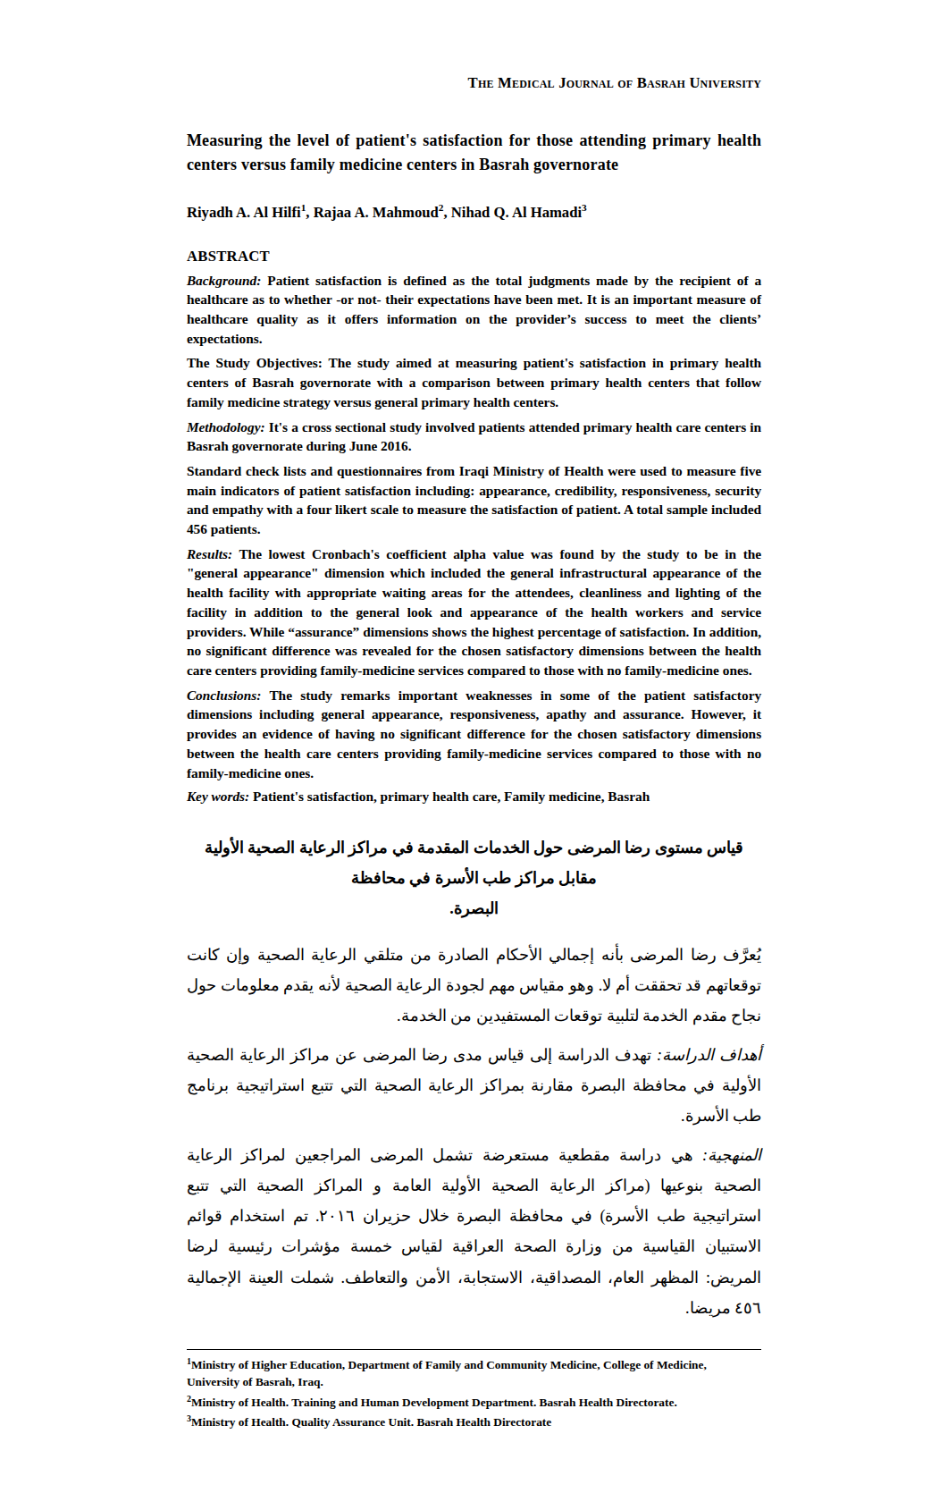The Medical Journal of Basrah University
Measuring the level of patient's satisfaction for those attending primary health centers versus family medicine centers in Basrah governorate
Riyadh A. Al Hilfi1, Rajaa A. Mahmoud2, Nihad Q. Al Hamadi3
ABSTRACT
Background: Patient satisfaction is defined as the total judgments made by the recipient of a healthcare as to whether -or not- their expectations have been met. It is an important measure of healthcare quality as it offers information on the provider’s success to meet the clients’ expectations.
The Study Objectives: The study aimed at measuring patient's satisfaction in primary health centers of Basrah governorate with a comparison between primary health centers that follow family medicine strategy versus general primary health centers.
Methodology: It's a cross sectional study involved patients attended primary health care centers in Basrah governorate during June 2016.
Standard check lists and questionnaires from Iraqi Ministry of Health were used to measure five main indicators of patient satisfaction including: appearance, credibility, responsiveness, security and empathy with a four likert scale to measure the satisfaction of patient. A total sample included 456 patients.
Results: The lowest Cronbach's coefficient alpha value was found by the study to be in the "general appearance" dimension which included the general infrastructural appearance of the health facility with appropriate waiting areas for the attendees, cleanliness and lighting of the facility in addition to the general look and appearance of the health workers and service providers. While “assurance” dimensions shows the highest percentage of satisfaction. In addition, no significant difference was revealed for the chosen satisfactory dimensions between the health care centers providing family-medicine services compared to those with no family-medicine ones.
Conclusions: The study remarks important weaknesses in some of the patient satisfactory dimensions including general appearance, responsiveness, apathy and assurance. However, it provides an evidence of having no significant difference for the chosen satisfactory dimensions between the health care centers providing family-medicine services compared to those with no family-medicine ones.
Key words: Patient's satisfaction, primary health care, Family medicine, Basrah
قياس مستوى رضا المرضى حول الخدمات المقدمة في مراكز الرعاية الصحية الأولية مقابل مراكز طب الأسرة في محافظة البصرة.
يُعرَّف رضا المرضى بأنه إجمالي الأحكام الصادرة من متلقي الرعاية الصحية وإن كانت توقعاتهم قد تحققت أم لا. وهو مقياس مهم لجودة الرعاية الصحية لأنه يقدم معلومات حول نجاح مقدم الخدمة لتلبية توقعات المستفيدين من الخدمة.
أهداف الدراسة: تهدف الدراسة إلى قياس مدى رضا المرضى عن مراكز الرعاية الصحية الأولية في محافظة البصرة مقارنة بمراكز الرعاية الصحية التي تتبع استراتيجية برنامج طب الأسرة.
المنهجية: هي دراسة مقطعية مستعرضة تشمل المرضى المراجعين لمراكز الرعاية الصحية بنوعيها (مراكز الرعاية الصحية الأولية العامة و المراكز الصحية التي تتبع استراتيجية طب الأسرة) في محافظة البصرة خلال حزيران ٢٠١٦. تم استخدام قوائم الاستبيان القياسية من وزارة الصحة العراقية لقياس خمسة مؤشرات رئيسية لرضا المريض: المظهر العام، المصداقية، الاستجابة، الأمن والتعاطف. شملت العينة الإجمالية ٤٥٦ مريضا.
1Ministry of Higher Education, Department of Family and Community Medicine, College of Medicine, University of Basrah, Iraq.
2Ministry of Health. Training and Human Development Department. Basrah Health Directorate.
3Ministry of Health. Quality Assurance Unit. Basrah Health Directorate